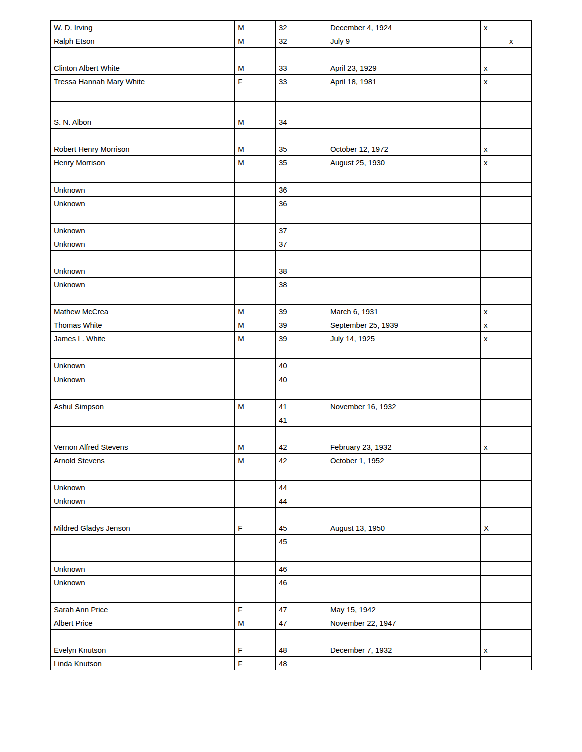| W. D. Irving | M | 32 | December 4, 1924 | x | |
| Ralph Etson | M | 32 | July 9 | | x |
| Clinton Albert White | M | 33 | April 23, 1929 | x | |
| Tressa Hannah Mary White | F | 33 | April 18, 1981 | x | |
| S. N. Albon | M | 34 | | | |
| Robert Henry Morrison | M | 35 | October 12, 1972 | x | |
| Henry Morrison | M | 35 | August 25, 1930 | x | |
| Unknown | | 36 | | | |
| Unknown | | 36 | | | |
| Unknown | | 37 | | | |
| Unknown | | 37 | | | |
| Unknown | | 38 | | | |
| Unknown | | 38 | | | |
| Mathew McCrea | M | 39 | March 6, 1931 | x | |
| Thomas White | M | 39 | September 25, 1939 | x | |
| James L. White | M | 39 | July 14, 1925 | x | |
| Unknown | | 40 | | | |
| Unknown | | 40 | | | |
| Ashul Simpson | M | 41 | November 16, 1932 | | |
| | | 41 | | | |
| Vernon Alfred Stevens | M | 42 | February 23, 1932 | x | |
| Arnold Stevens | M | 42 | October 1, 1952 | | |
| Unknown | | 44 | | | |
| Unknown | | 44 | | | |
| Mildred Gladys Jenson | F | 45 | August 13, 1950 | X | |
| | | 45 | | | |
| Unknown | | 46 | | | |
| Unknown | | 46 | | | |
| Sarah Ann Price | F | 47 | May 15, 1942 | | |
| Albert Price | M | 47 | November 22, 1947 | | |
| Evelyn Knutson | F | 48 | December 7, 1932 | x | |
| Linda Knutson | F | 48 | | | |